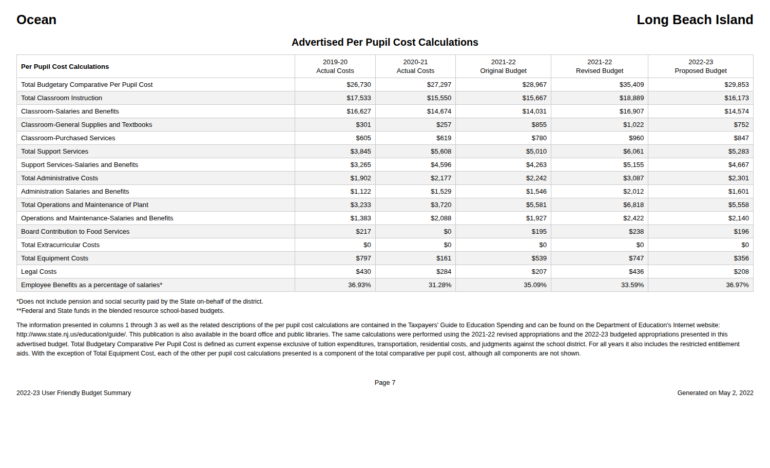Ocean Long Beach Island
Advertised Per Pupil Cost Calculations
| Per Pupil Cost Calculations | 2019-20 Actual Costs | 2020-21 Actual Costs | 2021-22 Original Budget | 2021-22 Revised Budget | 2022-23 Proposed Budget |
| --- | --- | --- | --- | --- | --- |
| Total Budgetary Comparative Per Pupil Cost | $26,730 | $27,297 | $28,967 | $35,409 | $29,853 |
| Total Classroom Instruction | $17,533 | $15,550 | $15,667 | $18,889 | $16,173 |
| Classroom-Salaries and Benefits | $16,627 | $14,674 | $14,031 | $16,907 | $14,574 |
| Classroom-General Supplies and Textbooks | $301 | $257 | $855 | $1,022 | $752 |
| Classroom-Purchased Services | $605 | $619 | $780 | $960 | $847 |
| Total Support Services | $3,845 | $5,608 | $5,010 | $6,061 | $5,283 |
| Support Services-Salaries and Benefits | $3,265 | $4,596 | $4,263 | $5,155 | $4,667 |
| Total Administrative Costs | $1,902 | $2,177 | $2,242 | $3,087 | $2,301 |
| Administration Salaries and Benefits | $1,122 | $1,529 | $1,546 | $2,012 | $1,601 |
| Total Operations and Maintenance of Plant | $3,233 | $3,720 | $5,581 | $6,818 | $5,558 |
| Operations and Maintenance-Salaries and Benefits | $1,383 | $2,088 | $1,927 | $2,422 | $2,140 |
| Board Contribution to Food Services | $217 | $0 | $195 | $238 | $196 |
| Total Extracurricular Costs | $0 | $0 | $0 | $0 | $0 |
| Total Equipment Costs | $797 | $161 | $539 | $747 | $356 |
| Legal Costs | $430 | $284 | $207 | $436 | $208 |
| Employee Benefits as a percentage of salaries* | 36.93% | 31.28% | 35.09% | 33.59% | 36.97% |
*Does not include pension and social security paid by the State on-behalf of the district.
**Federal and State funds in the blended resource school-based budgets.
The information presented in columns 1 through 3 as well as the related descriptions of the per pupil cost calculations are contained in the Taxpayers' Guide to Education Spending and can be found on the Department of Education's Internet website: http://www.state.nj.us/education/guide/. This publication is also available in the board office and public libraries. The same calculations were performed using the 2021-22 revised appropriations and the 2022-23 budgeted appropriations presented in this advertised budget. Total Budgetary Comparative Per Pupil Cost is defined as current expense exclusive of tuition expenditures, transportation, residential costs, and judgments against the school district. For all years it also includes the restricted entitlement aids. With the exception of Total Equipment Cost, each of the other per pupil cost calculations presented is a component of the total comparative per pupil cost, although all components are not shown.
Page 7
2022-23 User Friendly Budget Summary Generated on May 2, 2022